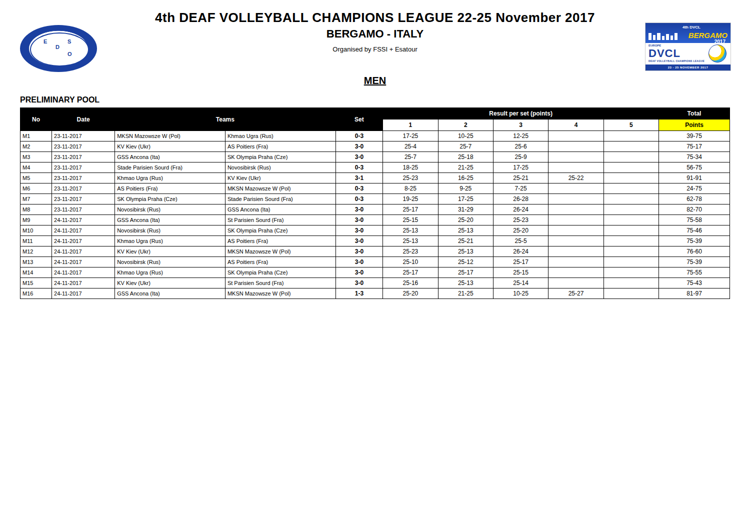EUROPEAN DEAF SPORT
E D S O
ORGANIZATION
4th DVCL
BERGAMO
2017
EUROPE
DVCL
DEAF VOLLEYBALL CHAMPIONS LEAGUE
23 - 25 NOVEMBER 2017
4th DEAF VOLLEYBALL CHAMPIONS LEAGUE 22-25 November 2017
BERGAMO - ITALY
Organised by FSSI + Esatour
MEN
PRELIMINARY POOL
| No | Date | Teams | Set | Result per set (points) | Total |
| --- | --- | --- | --- | --- | --- |
| 1 | 2 | 3 | 4 | 5 | Points |
| M1 | 23-11-2017 | MKSN Mazowsze W (Pol) | Khmao Ugra (Rus) | 0-3 | 17-25 | 10-25 | 12-25 | | | 39-75 |
| M2 | 23-11-2017 | KV Kiev (Ukr) | AS Poitiers (Fra) | 3-0 | 25-4 | 25-7 | 25-6 | | | 75-17 |
| M3 | 23-11-2017 | GSS Ancona (Ita) | SK Olympia Praha (Cze) | 3-0 | 25-7 | 25-18 | 25-9 | | | 75-34 |
| M4 | 23-11-2017 | Stade Parisien Sourd (Fra) | Novosibirsk (Rus) | 0-3 | 18-25 | 21-25 | 17-25 | | | 56-75 |
| M5 | 23-11-2017 | Khmao Ugra (Rus) | KV Kiev (Ukr) | 3-1 | 25-23 | 16-25 | 25-21 | 25-22 | | 91-91 |
| M6 | 23-11-2017 | AS Poitiers (Fra) | MKSN Mazowsze W (Pol) | 0-3 | 8-25 | 9-25 | 7-25 | | | 24-75 |
| M7 | 23-11-2017 | SK Olympia Praha (Cze) | Stade Parisien Sourd (Fra) | 0-3 | 19-25 | 17-25 | 26-28 | | | 62-78 |
| M8 | 23-11-2017 | Novosibirsk (Rus) | GSS Ancona (Ita) | 3-0 | 25-17 | 31-29 | 26-24 | | | 82-70 |
| M9 | 24-11-2017 | GSS Ancona (Ita) | St Parisien Sourd (Fra) | 3-0 | 25-15 | 25-20 | 25-23 | | | 75-58 |
| M10 | 24-11-2017 | Novosibirsk (Rus) | SK Olympia Praha (Cze) | 3-0 | 25-13 | 25-13 | 25-20 | | | 75-46 |
| M11 | 24-11-2017 | Khmao Ugra (Rus) | AS Poitiers (Fra) | 3-0 | 25-13 | 25-21 | 25-5 | | | 75-39 |
| M12 | 24-11-2017 | KV Kiev (Ukr) | MKSN Mazowsze W (Pol) | 3-0 | 25-23 | 25-13 | 26-24 | | | 76-60 |
| M13 | 24-11-2017 | Novosibirsk (Rus) | AS Poitiers (Fra) | 3-0 | 25-10 | 25-12 | 25-17 | | | 75-39 |
| M14 | 24-11-2017 | Khmao Ugra (Rus) | SK Olympia Praha (Cze) | 3-0 | 25-17 | 25-17 | 25-15 | | | 75-55 |
| M15 | 24-11-2017 | KV Kiev (Ukr) | St Parisien Sourd (Fra) | 3-0 | 25-16 | 25-13 | 25-14 | | | 75-43 |
| M16 | 24-11-2017 | GSS Ancona (Ita) | MKSN Mazowsze W (Pol) | 1-3 | 25-20 | 21-25 | 10-25 | 25-27 | | 81-97 |